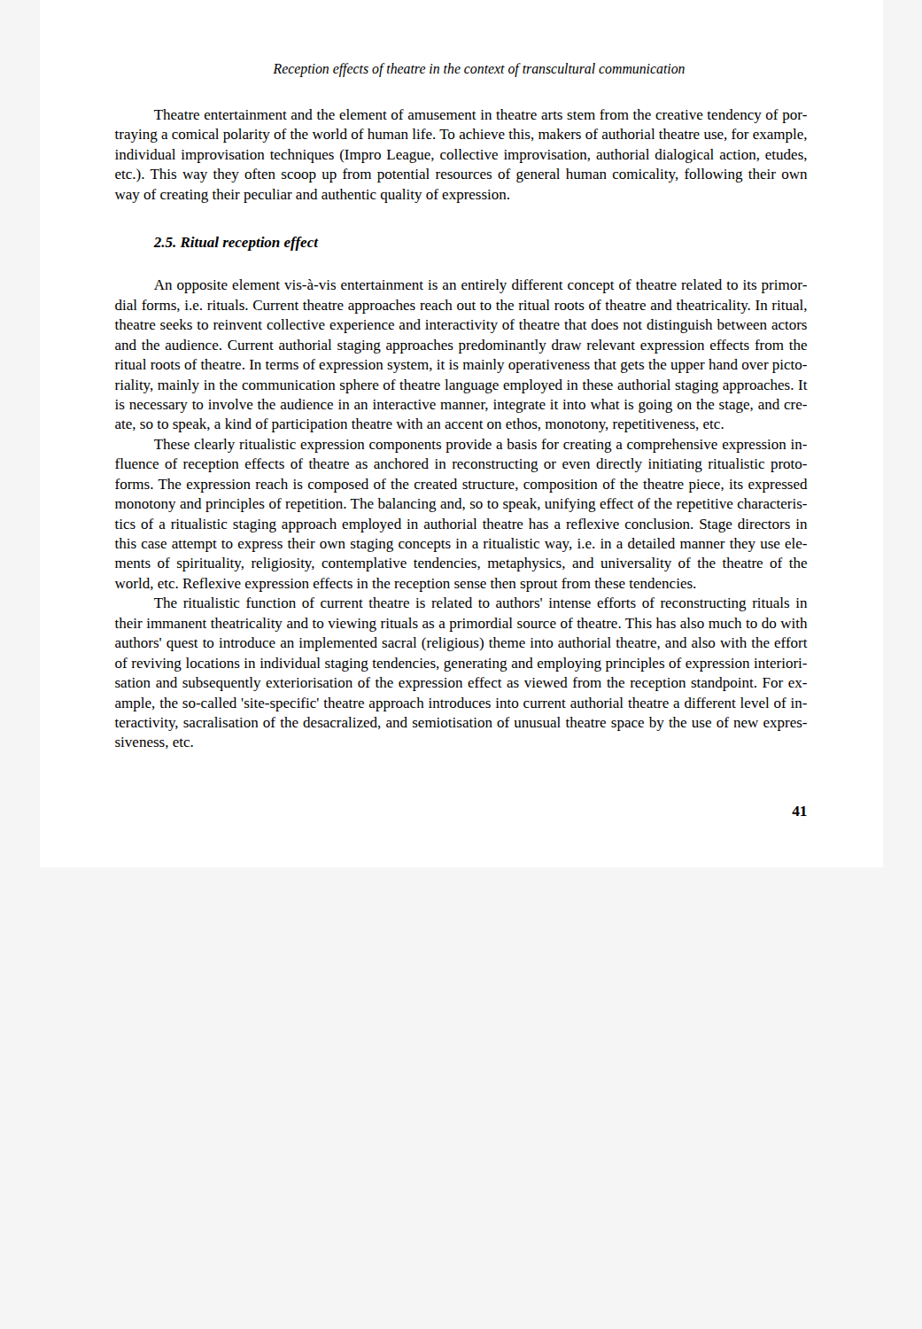Reception effects of theatre in the context of transcultural communication
Theatre entertainment and the element of amusement in theatre arts stem from the creative tendency of portraying a comical polarity of the world of human life. To achieve this, makers of authorial theatre use, for example, individual improvisation techniques (Impro League, collective improvisation, authorial dialogical action, etudes, etc.). This way they often scoop up from potential resources of general human comicality, following their own way of creating their peculiar and authentic quality of expression.
2.5. Ritual reception effect
An opposite element vis-à-vis entertainment is an entirely different concept of theatre related to its primordial forms, i.e. rituals. Current theatre approaches reach out to the ritual roots of theatre and theatricality. In ritual, theatre seeks to reinvent collective experience and interactivity of theatre that does not distinguish between actors and the audience. Current authorial staging approaches predominantly draw relevant expression effects from the ritual roots of theatre. In terms of expression system, it is mainly operativeness that gets the upper hand over pictoriality, mainly in the communication sphere of theatre language employed in these authorial staging approaches. It is necessary to involve the audience in an interactive manner, integrate it into what is going on the stage, and create, so to speak, a kind of participation theatre with an accent on ethos, monotony, repetitiveness, etc.
These clearly ritualistic expression components provide a basis for creating a comprehensive expression influence of reception effects of theatre as anchored in reconstructing or even directly initiating ritualistic protoforms. The expression reach is composed of the created structure, composition of the theatre piece, its expressed monotony and principles of repetition. The balancing and, so to speak, unifying effect of the repetitive characteristics of a ritualistic staging approach employed in authorial theatre has a reflexive conclusion. Stage directors in this case attempt to express their own staging concepts in a ritualistic way, i.e. in a detailed manner they use elements of spirituality, religiosity, contemplative tendencies, metaphysics, and universality of the theatre of the world, etc. Reflexive expression effects in the reception sense then sprout from these tendencies.
The ritualistic function of current theatre is related to authors' intense efforts of reconstructing rituals in their immanent theatricality and to viewing rituals as a primordial source of theatre. This has also much to do with authors' quest to introduce an implemented sacral (religious) theme into authorial theatre, and also with the effort of reviving locations in individual staging tendencies, generating and employing principles of expression interiorisation and subsequently exteriorisation of the expression effect as viewed from the reception standpoint. For example, the so-called 'site-specific' theatre approach introduces into current authorial theatre a different level of interactivity, sacralisation of the desacralized, and semiotisation of unusual theatre space by the use of new expressiveness, etc.
41